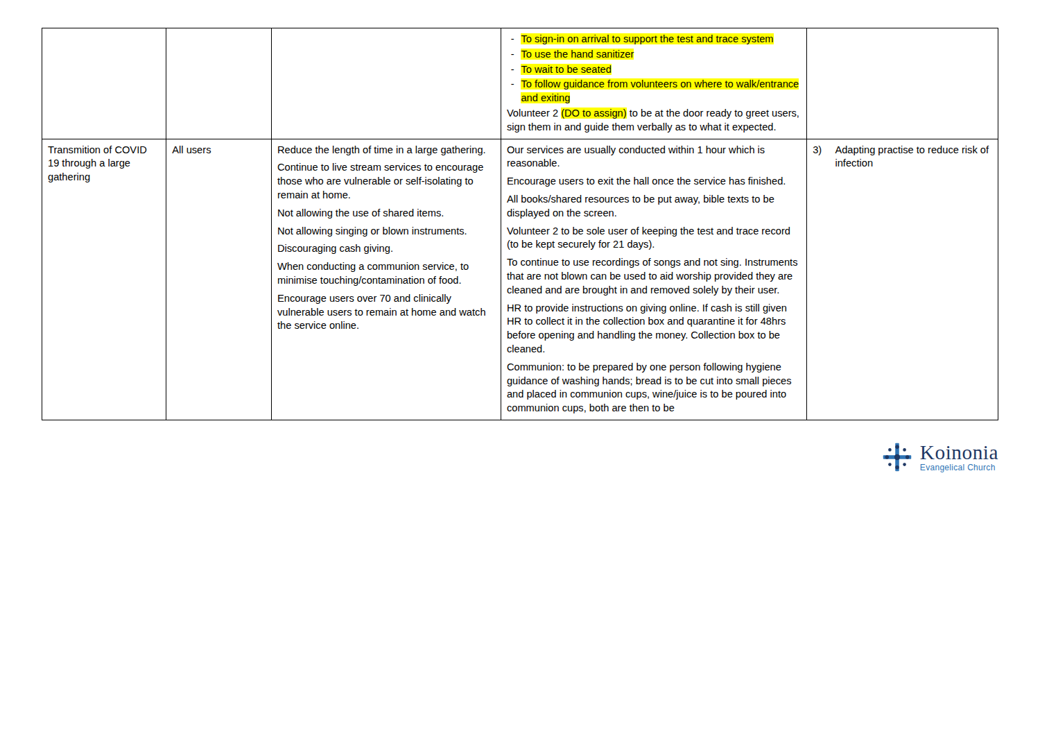| | | | To sign-in on arrival to support the test and trace system To use the hand sanitizer To wait to be seated To follow guidance from volunteers on where to walk/entrance and exiting Volunteer 2 (DO to assign) to be at the door ready to greet users, sign them in and guide them verbally as to what it expected. | |
| Transmition of COVID 19 through a large gathering | All users | Reduce the length of time in a large gathering. Continue to live stream services to encourage those who are vulnerable or self-isolating to remain at home. Not allowing the use of shared items. Not allowing singing or blown instruments. Discouraging cash giving. When conducting a communion service, to minimise touching/contamination of food. Encourage users over 70 and clinically vulnerable users to remain at home and watch the service online. | Our services are usually conducted within 1 hour which is reasonable. Encourage users to exit the hall once the service has finished. All books/shared resources to be put away, bible texts to be displayed on the screen. Volunteer 2 to be sole user of keeping the test and trace record (to be kept securely for 21 days). To continue to use recordings of songs and not sing. Instruments that are not blown can be used to aid worship provided they are cleaned and are brought in and removed solely by their user. HR to provide instructions on giving online. If cash is still given HR to collect it in the collection box and quarantine it for 48hrs before opening and handling the money. Collection box to be cleaned. Communion: to be prepared by one person following hygiene guidance of washing hands; bread is to be cut into small pieces and placed in communion cups, wine/juice is to be poured into communion cups, both are then to be | 3) Adapting practise to reduce risk of infection |
Koinonia
Evangelical Church